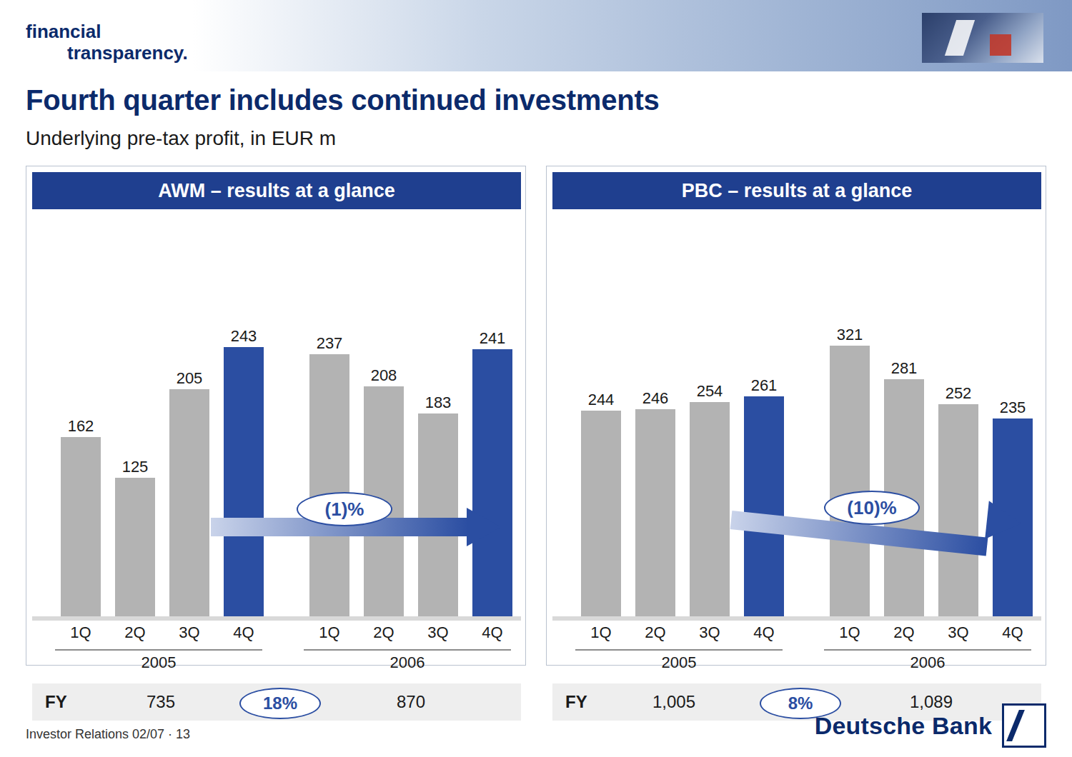financial transparency.
Fourth quarter includes continued investments
Underlying pre-tax profit, in EUR m
AWM – results at a glance
162
125
205
243
237
208
183
241
(1)%
1Q
2Q
3Q
4Q
1Q
2Q
3Q
4Q
2005
2006
FY
735
18%
870
PBC – results at a glance
244
246
254
261
321
281
252
235
(10)%
1Q
2Q
3Q
4Q
1Q
2Q
3Q
4Q
2005
2006
FY
1,005
8%
1,089
Investor Relations 02/07 · 13
Deutsche Bank